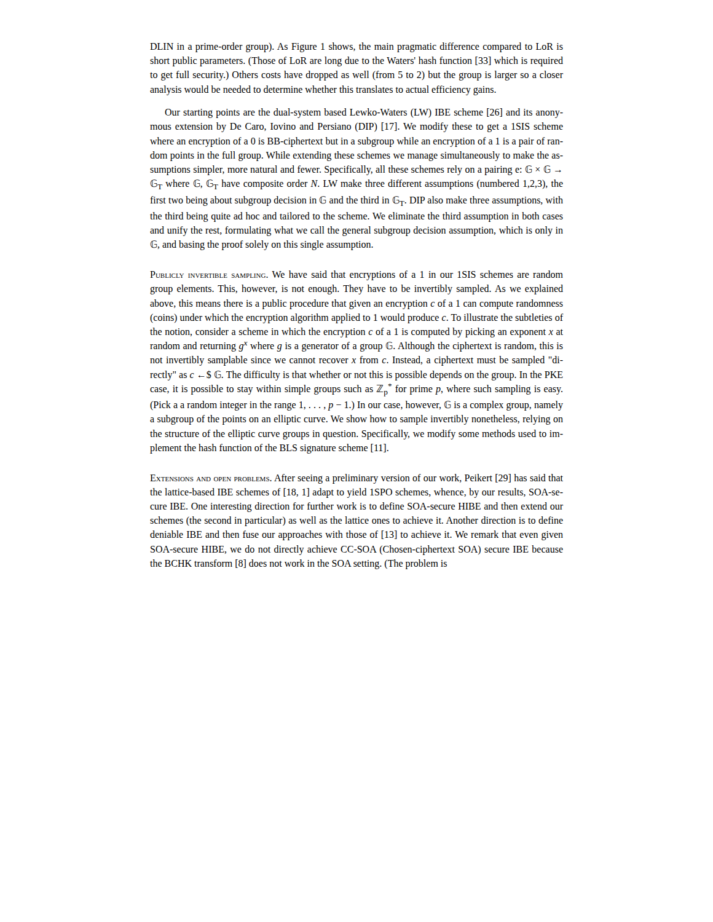DLIN in a prime-order group). As Figure 1 shows, the main pragmatic difference compared to LoR is short public parameters. (Those of LoR are long due to the Waters' hash function [33] which is required to get full security.) Others costs have dropped as well (from 5 to 2) but the group is larger so a closer analysis would be needed to determine whether this translates to actual efficiency gains.
Our starting points are the dual-system based Lewko-Waters (LW) IBE scheme [26] and its anonymous extension by De Caro, Iovino and Persiano (DIP) [17]. We modify these to get a 1SIS scheme where an encryption of a 0 is BB-ciphertext but in a subgroup while an encryption of a 1 is a pair of random points in the full group. While extending these schemes we manage simultaneously to make the assumptions simpler, more natural and fewer. Specifically, all these schemes rely on a pairing e: 𝔾 × 𝔾 → 𝔾T where 𝔾, 𝔾T have composite order N. LW make three different assumptions (numbered 1,2,3), the first two being about subgroup decision in 𝔾 and the third in 𝔾T. DIP also make three assumptions, with the third being quite ad hoc and tailored to the scheme. We eliminate the third assumption in both cases and unify the rest, formulating what we call the general subgroup decision assumption, which is only in 𝔾, and basing the proof solely on this single assumption.
Publicly invertible sampling. We have said that encryptions of a 1 in our 1SIS schemes are random group elements. This, however, is not enough. They have to be invertibly sampled. As we explained above, this means there is a public procedure that given an encryption c of a 1 can compute randomness (coins) under which the encryption algorithm applied to 1 would produce c. To illustrate the subtleties of the notion, consider a scheme in which the encryption c of a 1 is computed by picking an exponent x at random and returning gx where g is a generator of a group 𝔾. Although the ciphertext is random, this is not invertibly samplable since we cannot recover x from c. Instead, a ciphertext must be sampled "directly" as c ←$ 𝔾. The difficulty is that whether or not this is possible depends on the group. In the PKE case, it is possible to stay within simple groups such as ℤp* for prime p, where such sampling is easy. (Pick a a random integer in the range 1, . . . , p − 1.) In our case, however, 𝔾 is a complex group, namely a subgroup of the points on an elliptic curve. We show how to sample invertibly nonetheless, relying on the structure of the elliptic curve groups in question. Specifically, we modify some methods used to implement the hash function of the BLS signature scheme [11].
Extensions and open problems. After seeing a preliminary version of our work, Peikert [29] has said that the lattice-based IBE schemes of [18, 1] adapt to yield 1SPO schemes, whence, by our results, SOA-secure IBE. One interesting direction for further work is to define SOA-secure HIBE and then extend our schemes (the second in particular) as well as the lattice ones to achieve it. Another direction is to define deniable IBE and then fuse our approaches with those of [13] to achieve it. We remark that even given SOA-secure HIBE, we do not directly achieve CC-SOA (Chosen-ciphertext SOA) secure IBE because the BCHK transform [8] does not work in the SOA setting. (The problem is